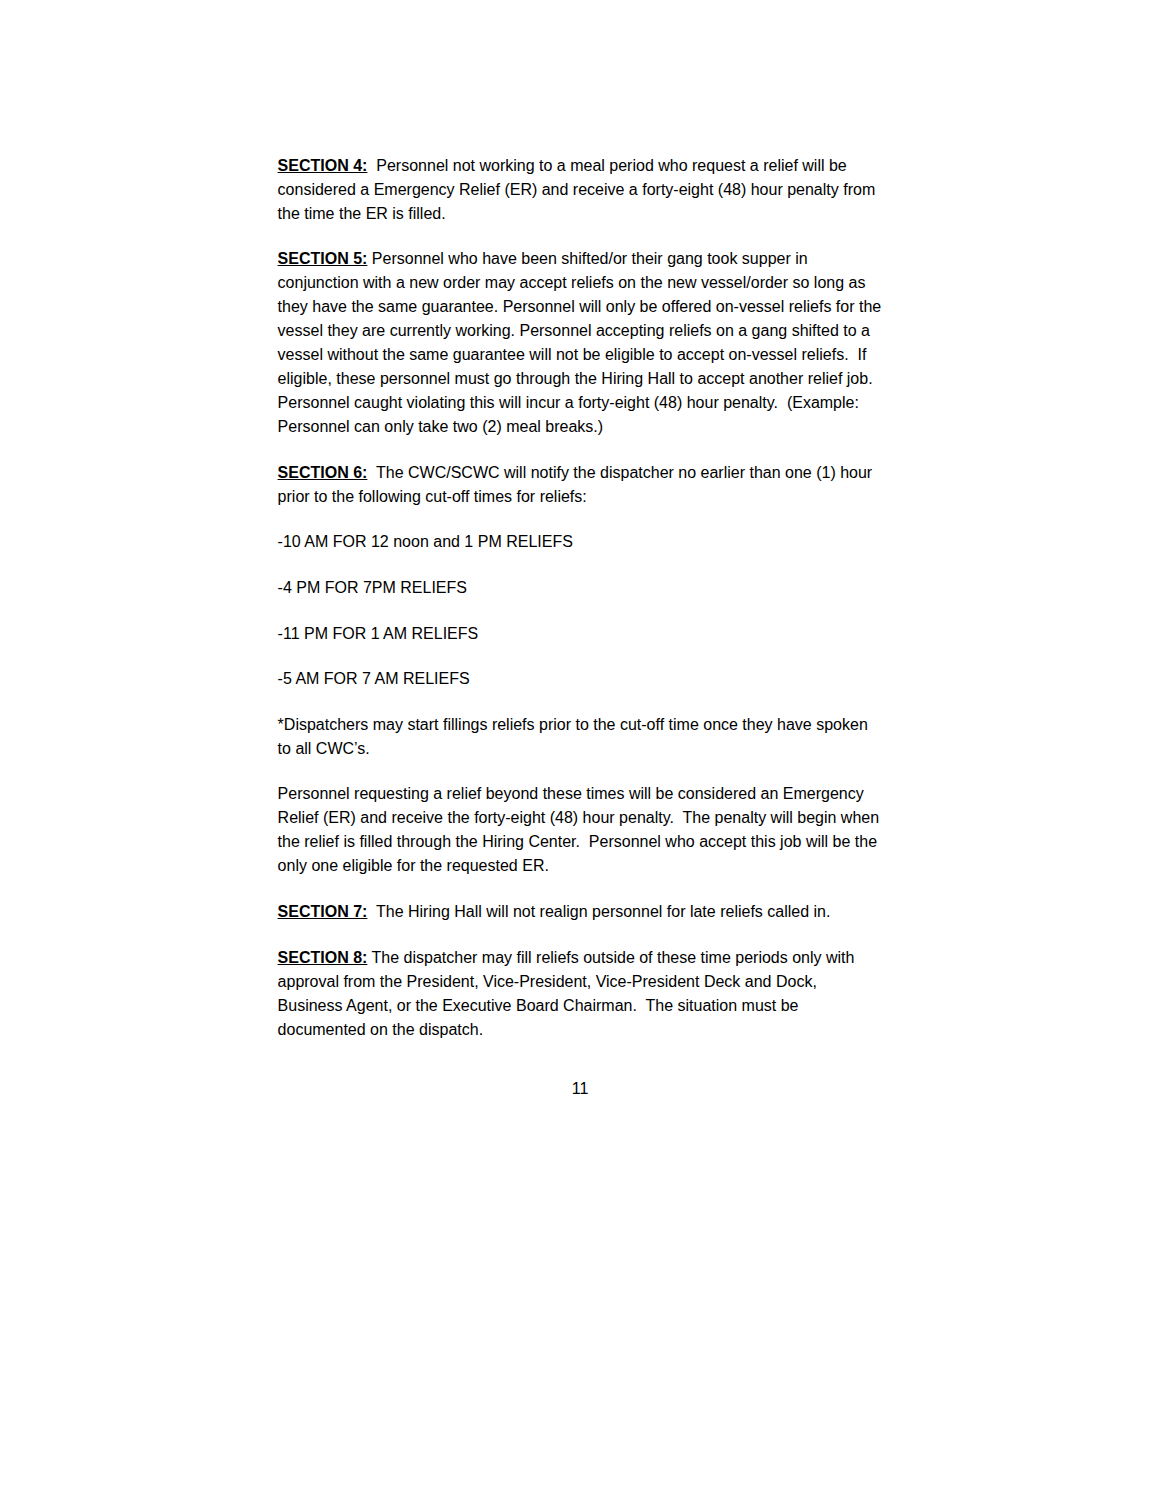SECTION 4: Personnel not working to a meal period who request a relief will be considered a Emergency Relief (ER) and receive a forty-eight (48) hour penalty from the time the ER is filled.
SECTION 5: Personnel who have been shifted/or their gang took supper in conjunction with a new order may accept reliefs on the new vessel/order so long as they have the same guarantee. Personnel will only be offered on-vessel reliefs for the vessel they are currently working. Personnel accepting reliefs on a gang shifted to a vessel without the same guarantee will not be eligible to accept on-vessel reliefs. If eligible, these personnel must go through the Hiring Hall to accept another relief job. Personnel caught violating this will incur a forty-eight (48) hour penalty. (Example: Personnel can only take two (2) meal breaks.)
SECTION 6: The CWC/SCWC will notify the dispatcher no earlier than one (1) hour prior to the following cut-off times for reliefs:
-10 AM FOR 12 noon and 1 PM RELIEFS
-4 PM FOR 7PM RELIEFS
-11 PM FOR 1 AM RELIEFS
-5 AM FOR 7 AM RELIEFS
*Dispatchers may start fillings reliefs prior to the cut-off time once they have spoken to all CWC’s.
Personnel requesting a relief beyond these times will be considered an Emergency Relief (ER) and receive the forty-eight (48) hour penalty. The penalty will begin when the relief is filled through the Hiring Center. Personnel who accept this job will be the only one eligible for the requested ER.
SECTION 7: The Hiring Hall will not realign personnel for late reliefs called in.
SECTION 8: The dispatcher may fill reliefs outside of these time periods only with approval from the President, Vice-President, Vice-President Deck and Dock, Business Agent, or the Executive Board Chairman. The situation must be documented on the dispatch.
11